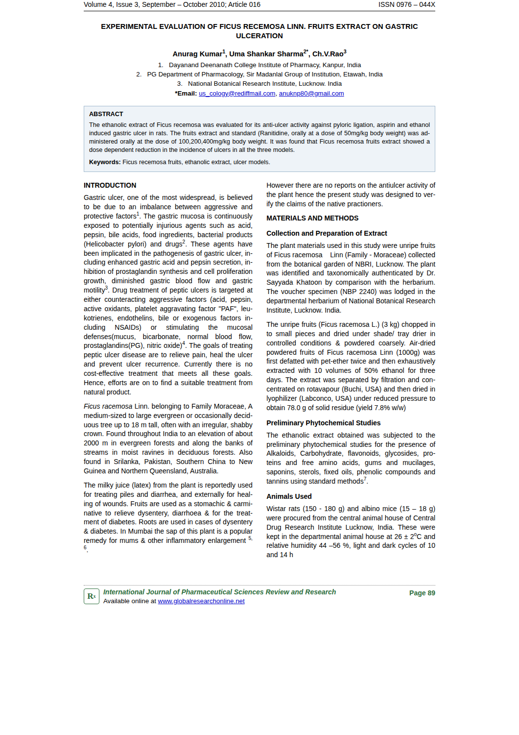Volume 4, Issue 3, September – October 2010; Article 016
ISSN 0976 – 044X
EXPERIMENTAL EVALUATION OF FICUS RECEMOSA LINN. FRUITS EXTRACT ON GASTRIC ULCERATION
Anurag Kumar1, Uma Shankar Sharma2*, Ch.V.Rao3
1. Dayanand Deenanath College Institute of Pharmacy, Kanpur, India
2. PG Department of Pharmacology, Sir Madanlal Group of Institution, Etawah, India
3. National Botanical Research Institute, Lucknow. India
*Email: us_cology@rediffmail.com, anuknp80@gmail.com
ABSTRACT
The ethanolic extract of Ficus recemosa was evaluated for its anti-ulcer activity against pyloric ligation, aspirin and ethanol induced gastric ulcer in rats. The fruits extract and standard (Ranitidine, orally at a dose of 50mg/kg body weight) was administered orally at the dose of 100,200,400mg/kg body weight. It was found that Ficus recemosa fruits extract showed a dose dependent reduction in the incidence of ulcers in all the three models.
Keywords: Ficus recemosa fruits, ethanolic extract, ulcer models.
INTRODUCTION
Gastric ulcer, one of the most widespread, is believed to be due to an imbalance between aggressive and protective factors1. The gastric mucosa is continuously exposed to potentially injurious agents such as acid, pepsin, bile acids, food ingredients, bacterial products (Helicobacter pylori) and drugs2. These agents have been implicated in the pathogenesis of gastric ulcer, including enhanced gastric acid and pepsin secretion, inhibition of prostaglandin synthesis and cell proliferation growth, diminished gastric blood flow and gastric motility3. Drug treatment of peptic ulcers is targeted at either counteracting aggressive factors (acid, pepsin, active oxidants, platelet aggravating factor "PAF", leukotrienes, endothelins, bile or exogenous factors including NSAIDs) or stimulating the mucosal defenses(mucus, bicarbonate, normal blood flow, prostaglandins(PG), nitric oxide)4. The goals of treating peptic ulcer disease are to relieve pain, heal the ulcer and prevent ulcer recurrence. Currently there is no cost-effective treatment that meets all these goals. Hence, efforts are on to find a suitable treatment from natural product.
Ficus racemosa Linn. belonging to Family Moraceae, A medium-sized to large evergreen or occasionally deciduous tree up to 18 m tall, often with an irregular, shabby crown. Found throughout India to an elevation of about 2000 m in evergreen forests and along the banks of streams in moist ravines in deciduous forests. Also found in Srilanka, Pakistan, Southern China to New Guinea and Northern Queensland, Australia.
The milky juice (latex) from the plant is reportedly used for treating piles and diarrhea, and externally for healing of wounds. Fruits are used as a stomachic & carminative to relieve dysentery, diarrhoea & for the treatment of diabetes. Roots are used in cases of dysentery & diabetes. In Mumbai the sap of this plant is a popular remedy for mums & other inflammatory enlargement 5, 6.
However there are no reports on the antiulcer activity of the plant hence the present study was designed to verify the claims of the native practioners.
MATERIALS AND METHODS
Collection and Preparation of Extract
The plant materials used in this study were unripe fruits of Ficus racemosa Linn (Family - Moraceae) collected from the botanical garden of NBRI, Lucknow. The plant was identified and taxonomically authenticated by Dr. Sayyada Khatoon by comparison with the herbarium. The voucher specimen (NBP 2240) was lodged in the departmental herbarium of National Botanical Research Institute, Lucknow. India.
The unripe fruits (Ficus racemosa L.) (3 kg) chopped in to small pieces and dried under shade/ tray drier in controlled conditions & powdered coarsely. Air-dried powdered fruits of Ficus racemosa Linn (1000g) was first defatted with pet-ether twice and then exhaustively extracted with 10 volumes of 50% ethanol for three days. The extract was separated by filtration and concentrated on rotavapour (Buchi, USA) and then dried in lyophilizer (Labconco, USA) under reduced pressure to obtain 78.0 g of solid residue (yield 7.8% w/w)
Preliminary Phytochemical Studies
The ethanolic extract obtained was subjected to the preliminary phytochemical studies for the presence of Alkaloids, Carbohydrate, flavonoids, glycosides, proteins and free amino acids, gums and mucilages, saponins, sterols, fixed oils, phenolic compounds and tannins using standard methods7.
Animals Used
Wistar rats (150 - 180 g) and albino mice (15 – 18 g) were procured from the central animal house of Central Drug Research Institute Lucknow, India. These were kept in the departmental animal house at 26 ± 2oC and relative humidity 44 –56 %, light and dark cycles of 10 and 14 h
Rx
International Journal of Pharmaceutical Sciences Review and Research
Available online at www.globalresearchonline.net
Page 89